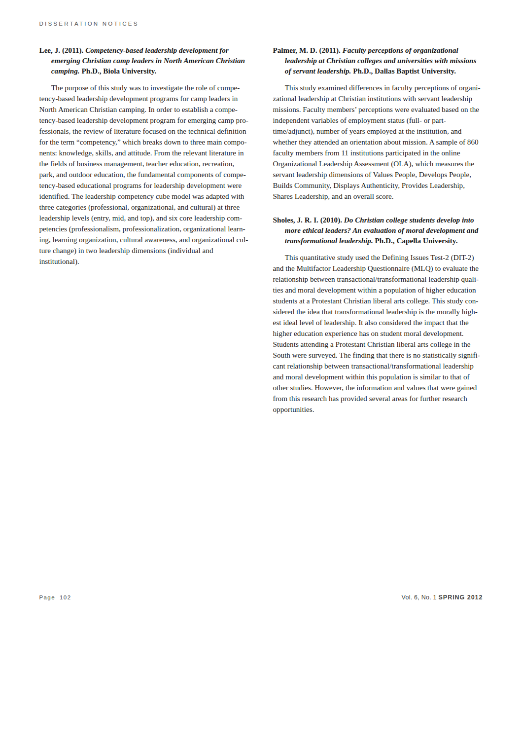Dissertation Notices
Lee, J. (2011). Competency-based leadership development for emerging Christian camp leaders in North American Christian camping. Ph.D., Biola University.
The purpose of this study was to investigate the role of competency-based leadership development programs for camp leaders in North American Christian camping. In order to establish a competency-based leadership development program for emerging camp professionals, the review of literature focused on the technical definition for the term “competency,” which breaks down to three main components: knowledge, skills, and attitude. From the relevant literature in the fields of business management, teacher education, recreation, park, and outdoor education, the fundamental components of competency-based educational programs for leadership development were identified. The leadership competency cube model was adapted with three categories (professional, organizational, and cultural) at three leadership levels (entry, mid, and top), and six core leadership competencies (professionalism, professionalization, organizational learning, learning organization, cultural awareness, and organizational culture change) in two leadership dimensions (individual and institutional).
Palmer, M. D. (2011). Faculty perceptions of organizational leadership at Christian colleges and universities with missions of servant leadership. Ph.D., Dallas Baptist University.
This study examined differences in faculty perceptions of organizational leadership at Christian institutions with servant leadership missions. Faculty members’ perceptions were evaluated based on the independent variables of employment status (full- or part-time/adjunct), number of years employed at the institution, and whether they attended an orientation about mission. A sample of 860 faculty members from 11 institutions participated in the online Organizational Leadership Assessment (OLA), which measures the servant leadership dimensions of Values People, Develops People, Builds Community, Displays Authenticity, Provides Leadership, Shares Leadership, and an overall score.
Sholes, J. R. I. (2010). Do Christian college students develop into more ethical leaders? An evaluation of moral development and transformational leadership. Ph.D., Capella University.
This quantitative study used the Defining Issues Test-2 (DIT-2) and the Multifactor Leadership Questionnaire (MLQ) to evaluate the relationship between transactional/transformational leadership qualities and moral development within a population of higher education students at a Protestant Christian liberal arts college. This study considered the idea that transformational leadership is the morally highest ideal level of leadership. It also considered the impact that the higher education experience has on student moral development. Students attending a Protestant Christian liberal arts college in the South were surveyed. The finding that there is no statistically significant relationship between transactional/transformational leadership and moral development within this population is similar to that of other studies. However, the information and values that were gained from this research has provided several areas for further research opportunities.
Page 102
Vol. 6, No. 1 SPRING 2012